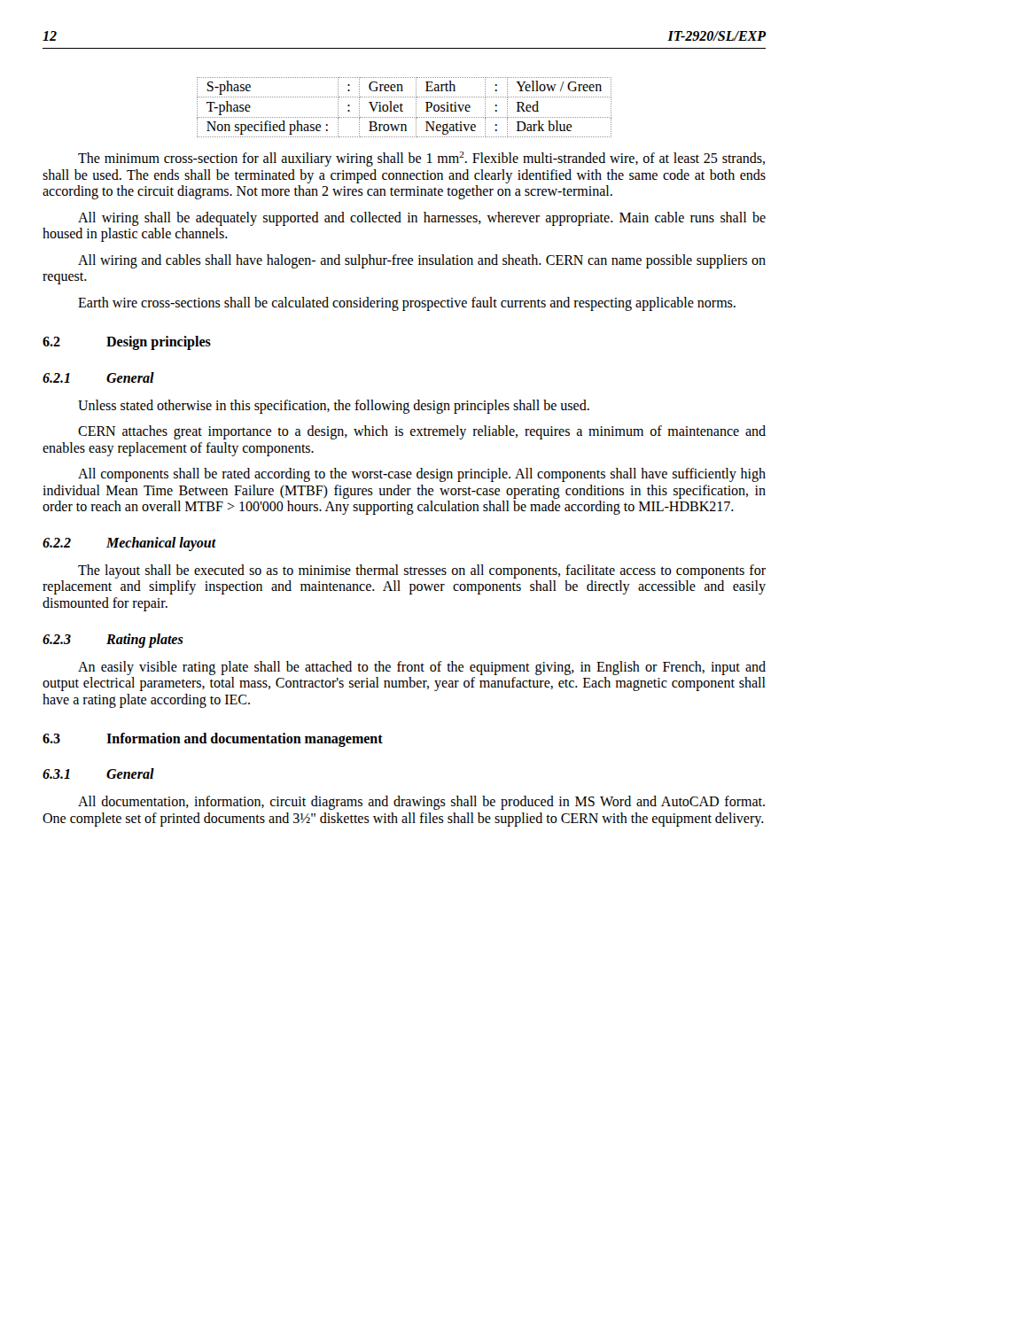12 IT-2920/SL/EXP
| S-phase | : | Green | Earth | : | Yellow / Green |
| T-phase | : | Violet | Positive | : | Red |
| Non specified phase : | | Brown | Negative | : | Dark blue |
The minimum cross-section for all auxiliary wiring shall be 1 mm2. Flexible multi-stranded wire, of at least 25 strands, shall be used. The ends shall be terminated by a crimped connection and clearly identified with the same code at both ends according to the circuit diagrams. Not more than 2 wires can terminate together on a screw-terminal.
All wiring shall be adequately supported and collected in harnesses, wherever appropriate. Main cable runs shall be housed in plastic cable channels.
All wiring and cables shall have halogen- and sulphur-free insulation and sheath. CERN can name possible suppliers on request.
Earth wire cross-sections shall be calculated considering prospective fault currents and respecting applicable norms.
6.2 Design principles
6.2.1 General
Unless stated otherwise in this specification, the following design principles shall be used.
CERN attaches great importance to a design, which is extremely reliable, requires a minimum of maintenance and enables easy replacement of faulty components.
All components shall be rated according to the worst-case design principle. All components shall have sufficiently high individual Mean Time Between Failure (MTBF) figures under the worst-case operating conditions in this specification, in order to reach an overall MTBF > 100'000 hours. Any supporting calculation shall be made according to MIL-HDBK217.
6.2.2 Mechanical layout
The layout shall be executed so as to minimise thermal stresses on all components, facilitate access to components for replacement and simplify inspection and maintenance. All power components shall be directly accessible and easily dismounted for repair.
6.2.3 Rating plates
An easily visible rating plate shall be attached to the front of the equipment giving, in English or French, input and output electrical parameters, total mass, Contractor's serial number, year of manufacture, etc. Each magnetic component shall have a rating plate according to IEC.
6.3 Information and documentation management
6.3.1 General
All documentation, information, circuit diagrams and drawings shall be produced in MS Word and AutoCAD format. One complete set of printed documents and 3½" diskettes with all files shall be supplied to CERN with the equipment delivery.